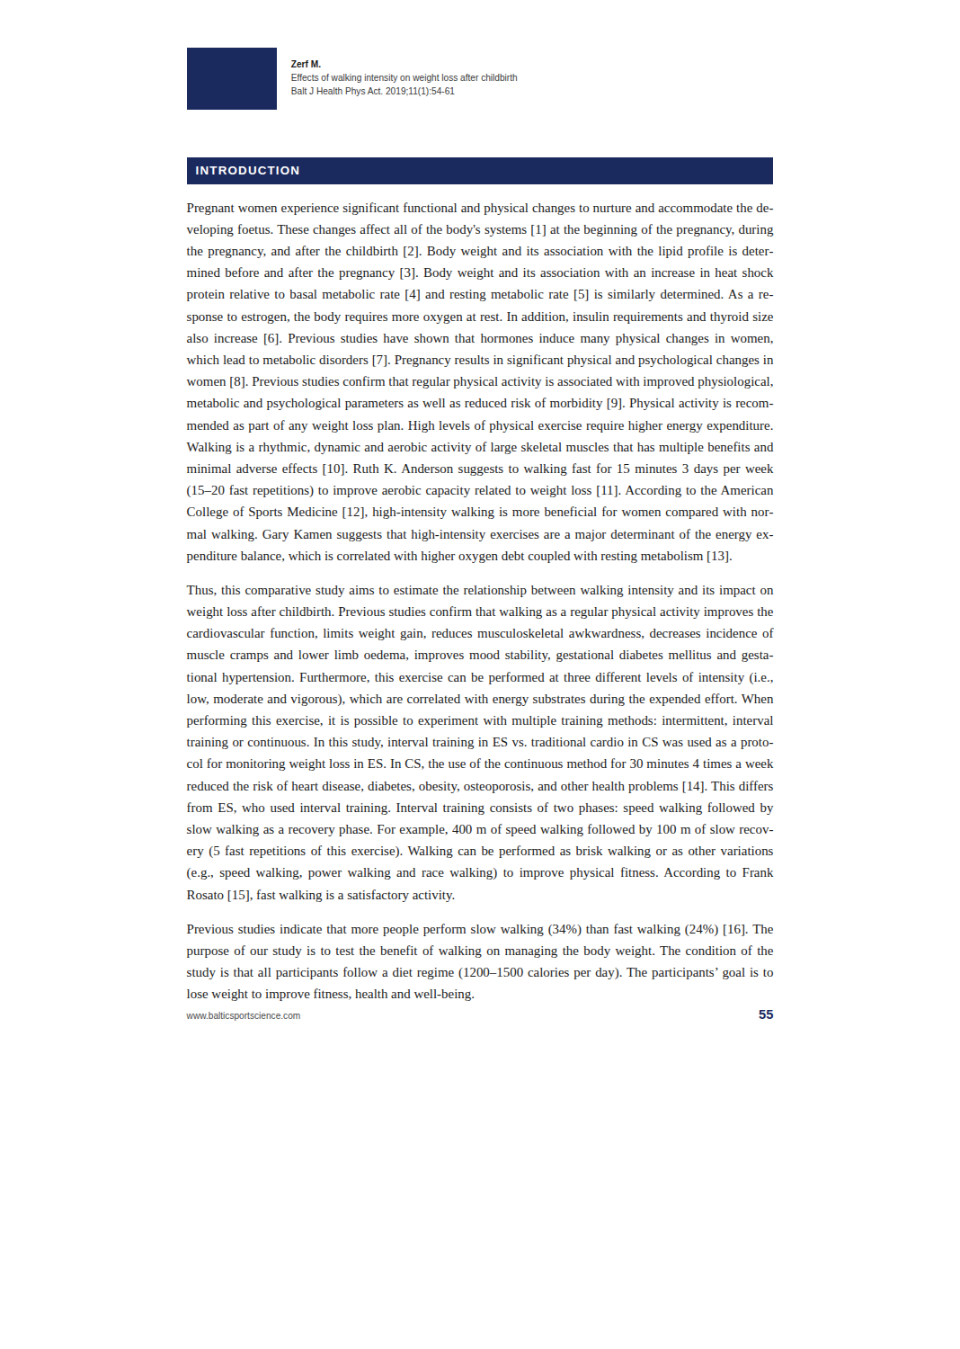Zerf M.
Effects of walking intensity on weight loss after childbirth
Balt J Health Phys Act. 2019;11(1):54-61
INTRODUCTION
Pregnant women experience significant functional and physical changes to nurture and accommodate the developing foetus. These changes affect all of the body's systems [1] at the beginning of the pregnancy, during the pregnancy, and after the childbirth [2]. Body weight and its association with the lipid profile is determined before and after the pregnancy [3]. Body weight and its association with an increase in heat shock protein relative to basal metabolic rate [4] and resting metabolic rate [5] is similarly determined. As a response to estrogen, the body requires more oxygen at rest. In addition, insulin requirements and thyroid size also increase [6]. Previous studies have shown that hormones induce many physical changes in women, which lead to metabolic disorders [7]. Pregnancy results in significant physical and psychological changes in women [8]. Previous studies confirm that regular physical activity is associated with improved physiological, metabolic and psychological parameters as well as reduced risk of morbidity [9]. Physical activity is recommended as part of any weight loss plan. High levels of physical exercise require higher energy expenditure. Walking is a rhythmic, dynamic and aerobic activity of large skeletal muscles that has multiple benefits and minimal adverse effects [10]. Ruth K. Anderson suggests to walking fast for 15 minutes 3 days per week (15–20 fast repetitions) to improve aerobic capacity related to weight loss [11]. According to the American College of Sports Medicine [12], high-intensity walking is more beneficial for women compared with normal walking. Gary Kamen suggests that high-intensity exercises are a major determinant of the energy expenditure balance, which is correlated with higher oxygen debt coupled with resting metabolism [13].
Thus, this comparative study aims to estimate the relationship between walking intensity and its impact on weight loss after childbirth. Previous studies confirm that walking as a regular physical activity improves the cardiovascular function, limits weight gain, reduces musculoskeletal awkwardness, decreases incidence of muscle cramps and lower limb oedema, improves mood stability, gestational diabetes mellitus and gestational hypertension. Furthermore, this exercise can be performed at three different levels of intensity (i.e., low, moderate and vigorous), which are correlated with energy substrates during the expended effort. When performing this exercise, it is possible to experiment with multiple training methods: intermittent, interval training or continuous. In this study, interval training in ES vs. traditional cardio in CS was used as a protocol for monitoring weight loss in ES. In CS, the use of the continuous method for 30 minutes 4 times a week reduced the risk of heart disease, diabetes, obesity, osteoporosis, and other health problems [14]. This differs from ES, who used interval training. Interval training consists of two phases: speed walking followed by slow walking as a recovery phase. For example, 400 m of speed walking followed by 100 m of slow recovery (5 fast repetitions of this exercise). Walking can be performed as brisk walking or as other variations (e.g., speed walking, power walking and race walking) to improve physical fitness. According to Frank Rosato [15], fast walking is a satisfactory activity.
Previous studies indicate that more people perform slow walking (34%) than fast walking (24%) [16]. The purpose of our study is to test the benefit of walking on managing the body weight. The condition of the study is that all participants follow a diet regime (1200–1500 calories per day). The participants’ goal is to lose weight to improve fitness, health and well-being.
www.balticsportscience.com
55